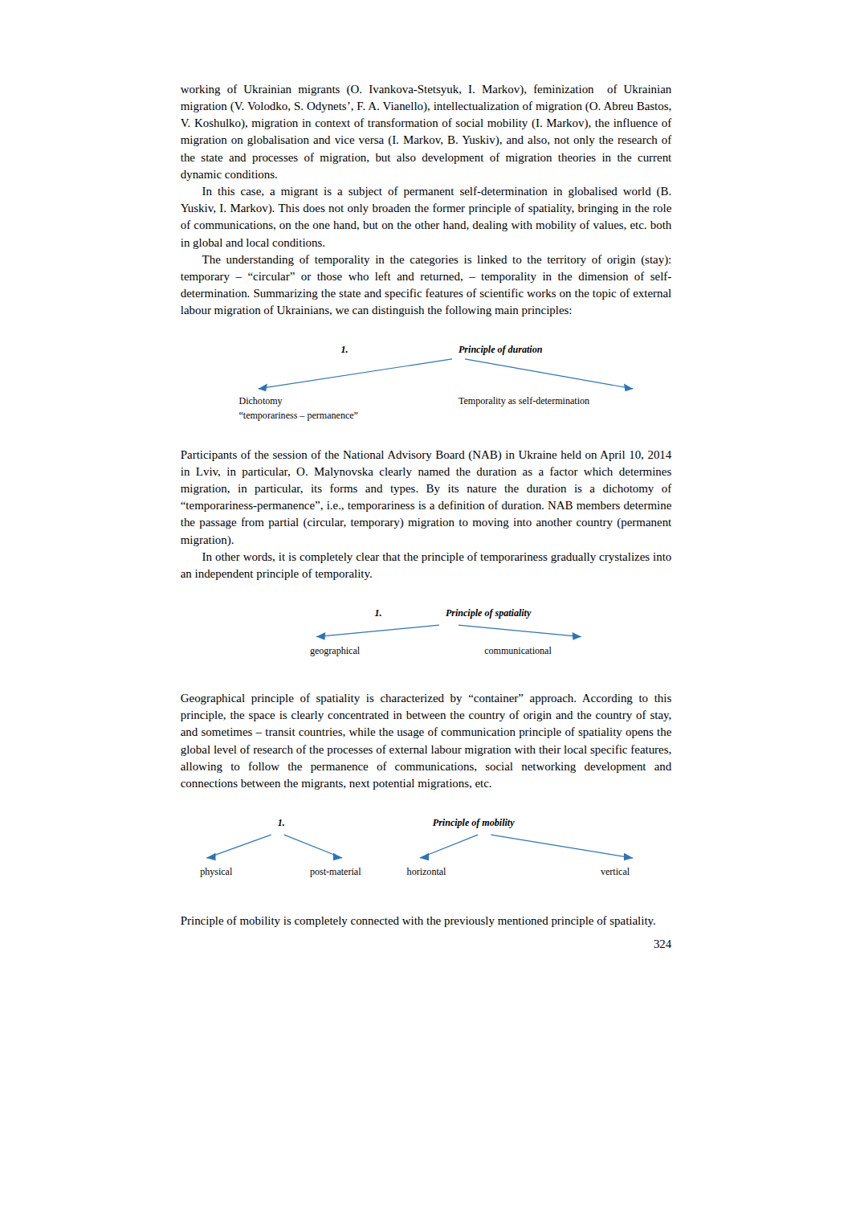working of Ukrainian migrants (O. Ivankova-Stetsyuk, I. Markov), feminization of Ukrainian migration (V. Volodko, S. Odynets’, F. A. Vianello), intellectualization of migration (O. Abreu Bastos, V. Koshulko), migration in context of transformation of social mobility (I. Markov), the influence of migration on globalisation and vice versa (I. Markov, B. Yuskiv), and also, not only the research of the state and processes of migration, but also development of migration theories in the current dynamic conditions.
In this case, a migrant is a subject of permanent self-determination in globalised world (B. Yuskiv, I. Markov). This does not only broaden the former principle of spatiality, bringing in the role of communications, on the one hand, but on the other hand, dealing with mobility of values, etc. both in global and local conditions.
The understanding of temporality in the categories is linked to the territory of origin (stay): temporary – “circular” or those who left and returned, – temporality in the dimension of self-determination. Summarizing the state and specific features of scientific works on the topic of external labour migration of Ukrainians, we can distinguish the following main principles:
1. Principle of duration Dichotomy “temporariness – permanence” Temporality as self-determination
Participants of the session of the National Advisory Board (NAB) in Ukraine held on April 10, 2014 in Lviv, in particular, O. Malynovska clearly named the duration as a factor which determines migration, in particular, its forms and types. By its nature the duration is a dichotomy of “temporariness-permanence”, i.e., temporariness is a definition of duration. NAB members determine the passage from partial (circular, temporary) migration to moving into another country (permanent migration).
In other words, it is completely clear that the principle of temporariness gradually crystalizes into an independent principle of temporality.
1. Principle of spatiality geographical communicational
Geographical principle of spatiality is characterized by “container” approach. According to this principle, the space is clearly concentrated in between the country of origin and the country of stay, and sometimes – transit countries, while the usage of communication principle of spatiality opens the global level of research of the processes of external labour migration with their local specific features, allowing to follow the permanence of communications, social networking development and connections between the migrants, next potential migrations, etc.
1. Principle of mobility physical post-material horizontal vertical
Principle of mobility is completely connected with the previously mentioned principle of spatiality.
324